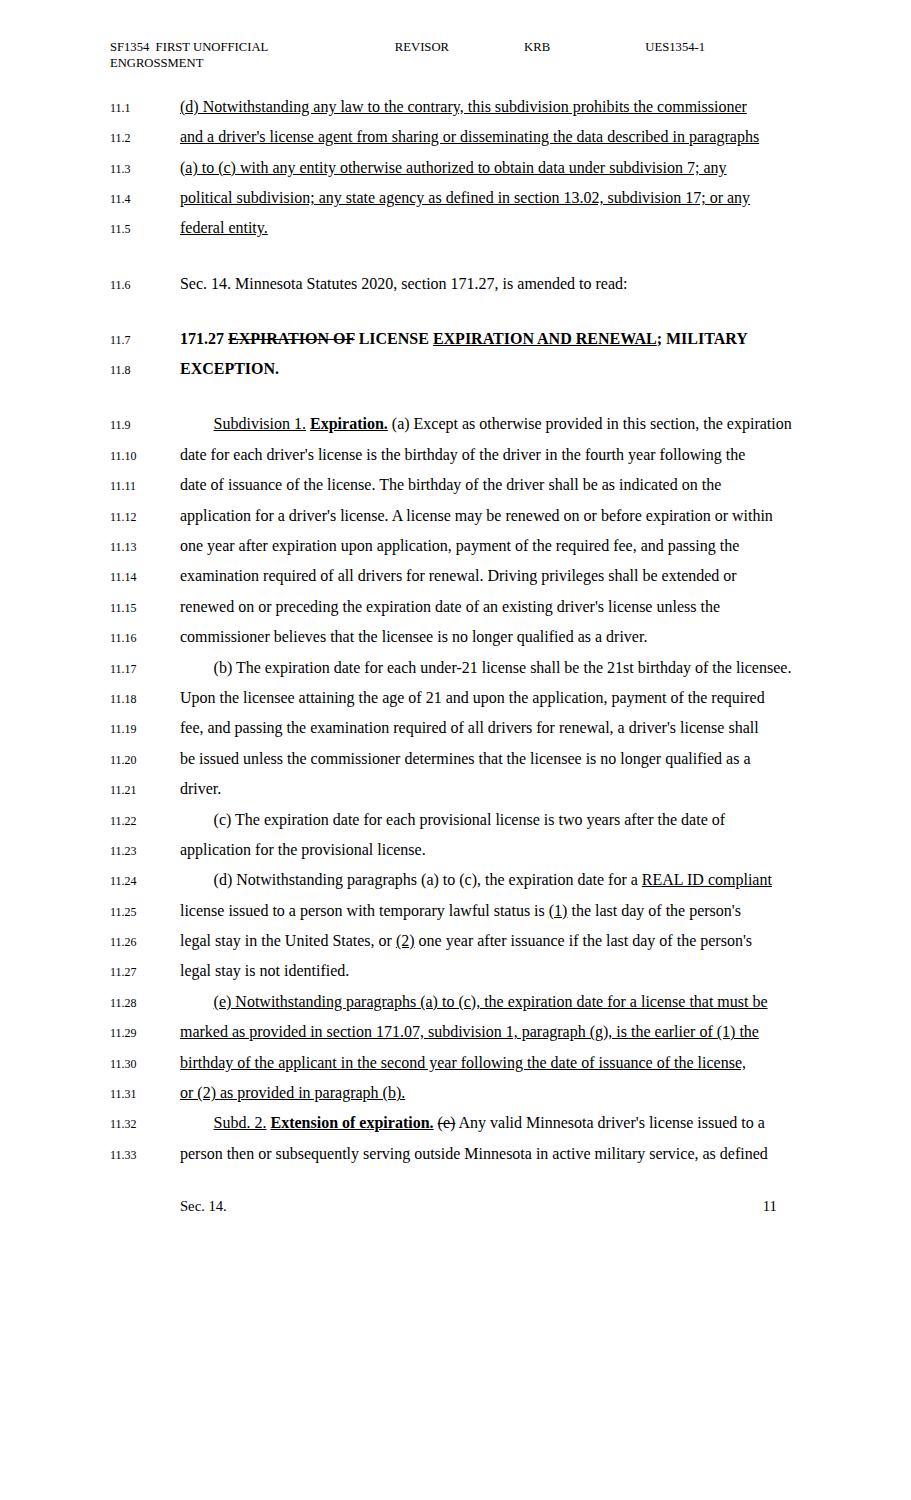SF1354 FIRST UNOFFICIAL
ENGROSSMENT
REVISOR
KRB
UES1354-1
11.1
(d) Notwithstanding any law to the contrary, this subdivision prohibits the commissioner
11.2
and a driver's license agent from sharing or disseminating the data described in paragraphs
11.3
(a) to (c) with any entity otherwise authorized to obtain data under subdivision 7; any
11.4
political subdivision; any state agency as defined in section 13.02, subdivision 17; or any
11.5
federal entity.
11.6
Sec. 14. Minnesota Statutes 2020, section 171.27, is amended to read:
11.7
171.27 EXPIRATION OF LICENSE EXPIRATION AND RENEWAL; MILITARY
11.8
EXCEPTION.
11.9
Subdivision 1. Expiration. (a) Except as otherwise provided in this section, the expiration
11.10
date for each driver's license is the birthday of the driver in the fourth year following the
11.11
date of issuance of the license. The birthday of the driver shall be as indicated on the
11.12
application for a driver's license. A license may be renewed on or before expiration or within
11.13
one year after expiration upon application, payment of the required fee, and passing the
11.14
examination required of all drivers for renewal. Driving privileges shall be extended or
11.15
renewed on or preceding the expiration date of an existing driver's license unless the
11.16
commissioner believes that the licensee is no longer qualified as a driver.
11.17
(b) The expiration date for each under-21 license shall be the 21st birthday of the licensee.
11.18
Upon the licensee attaining the age of 21 and upon the application, payment of the required
11.19
fee, and passing the examination required of all drivers for renewal, a driver's license shall
11.20
be issued unless the commissioner determines that the licensee is no longer qualified as a
11.21
driver.
11.22
(c) The expiration date for each provisional license is two years after the date of
11.23
application for the provisional license.
11.24
(d) Notwithstanding paragraphs (a) to (c), the expiration date for a REAL ID compliant
11.25
license issued to a person with temporary lawful status is (1) the last day of the person's
11.26
legal stay in the United States, or (2) one year after issuance if the last day of the person's
11.27
legal stay is not identified.
11.28
(e) Notwithstanding paragraphs (a) to (c), the expiration date for a license that must be
11.29
marked as provided in section 171.07, subdivision 1, paragraph (g), is the earlier of (1) the
11.30
birthday of the applicant in the second year following the date of issuance of the license,
11.31
or (2) as provided in paragraph (b).
11.32
Subd. 2. Extension of expiration. (e) Any valid Minnesota driver's license issued to a
11.33
person then or subsequently serving outside Minnesota in active military service, as defined
Sec. 14.
11